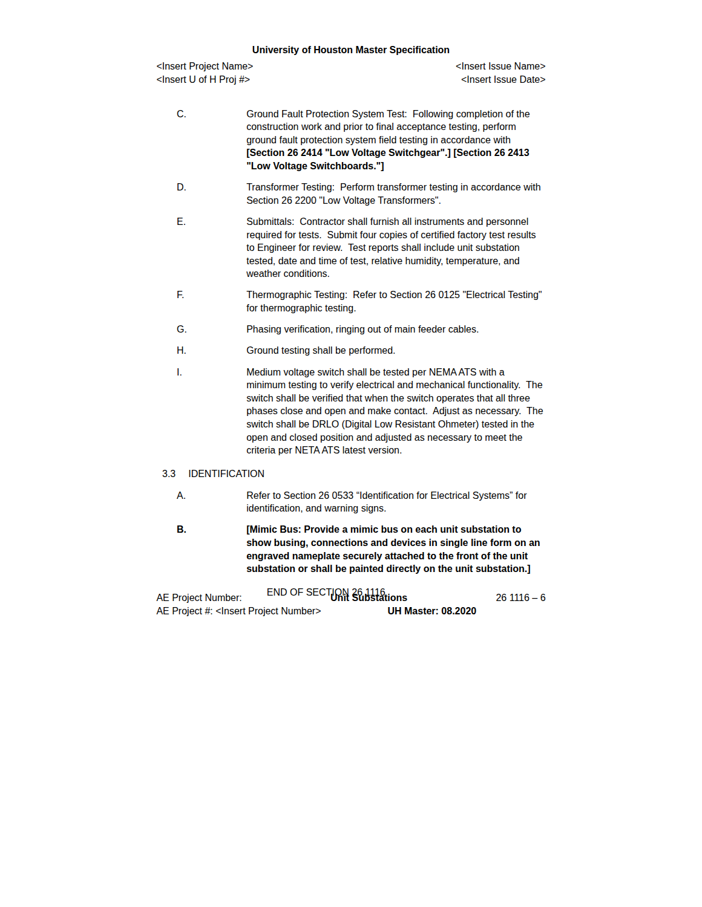University of Houston Master Specification
<Insert Project Name> <Insert Issue Name>
<Insert U of H Proj #> <Insert Issue Date>
C. Ground Fault Protection System Test: Following completion of the construction work and prior to final acceptance testing, perform ground fault protection system field testing in accordance with [Section 26 2414 "Low Voltage Switchgear".] [Section 26 2413 "Low Voltage Switchboards."]
D. Transformer Testing: Perform transformer testing in accordance with Section 26 2200 "Low Voltage Transformers".
E. Submittals: Contractor shall furnish all instruments and personnel required for tests. Submit four copies of certified factory test results to Engineer for review. Test reports shall include unit substation tested, date and time of test, relative humidity, temperature, and weather conditions.
F. Thermographic Testing: Refer to Section 26 0125 "Electrical Testing" for thermographic testing.
G. Phasing verification, ringing out of main feeder cables.
H. Ground testing shall be performed.
I. Medium voltage switch shall be tested per NEMA ATS with a minimum testing to verify electrical and mechanical functionality. The switch shall be verified that when the switch operates that all three phases close and open and make contact. Adjust as necessary. The switch shall be DRLO (Digital Low Resistant Ohmeter) tested in the open and closed position and adjusted as necessary to meet the criteria per NETA ATS latest version.
3.3 IDENTIFICATION
A. Refer to Section 26 0533 “Identification for Electrical Systems” for identification, and warning signs.
B. [Mimic Bus: Provide a mimic bus on each unit substation to show busing, connections and devices in single line form on an engraved nameplate securely attached to the front of the unit substation or shall be painted directly on the unit substation.]
END OF SECTION 26 1116
AE Project Number: Unit Substations 26 1116 – 6
AE Project #: <Insert Project Number> UH Master: 08.2020